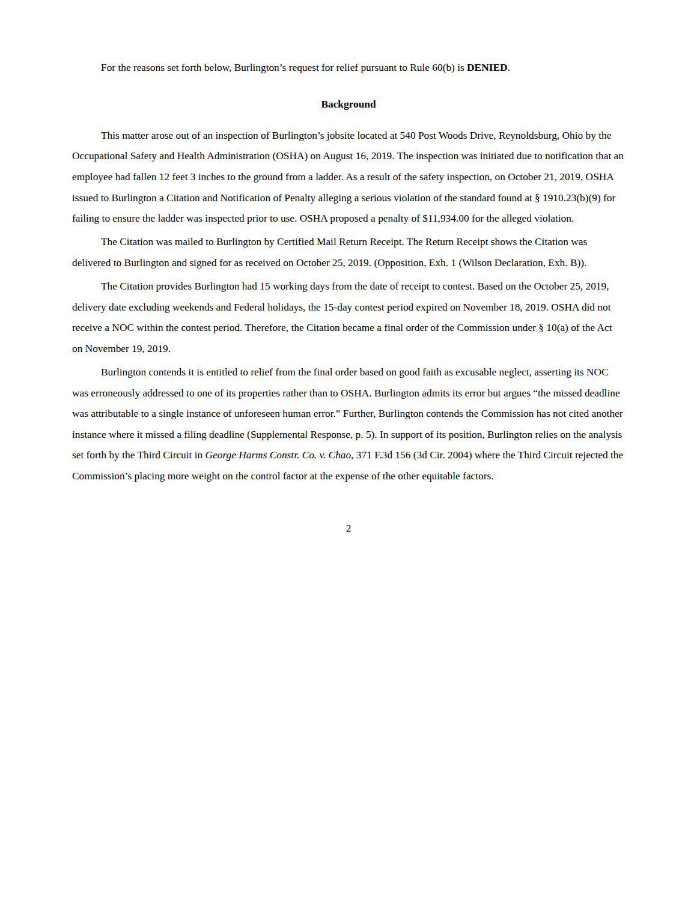For the reasons set forth below, Burlington’s request for relief pursuant to Rule 60(b) is DENIED.
Background
This matter arose out of an inspection of Burlington’s jobsite located at 540 Post Woods Drive, Reynoldsburg, Ohio by the Occupational Safety and Health Administration (OSHA) on August 16, 2019. The inspection was initiated due to notification that an employee had fallen 12 feet 3 inches to the ground from a ladder. As a result of the safety inspection, on October 21, 2019, OSHA issued to Burlington a Citation and Notification of Penalty alleging a serious violation of the standard found at § 1910.23(b)(9) for failing to ensure the ladder was inspected prior to use. OSHA proposed a penalty of $11,934.00 for the alleged violation.
The Citation was mailed to Burlington by Certified Mail Return Receipt. The Return Receipt shows the Citation was delivered to Burlington and signed for as received on October 25, 2019. (Opposition, Exh. 1 (Wilson Declaration, Exh. B)).
The Citation provides Burlington had 15 working days from the date of receipt to contest. Based on the October 25, 2019, delivery date excluding weekends and Federal holidays, the 15-day contest period expired on November 18, 2019. OSHA did not receive a NOC within the contest period. Therefore, the Citation became a final order of the Commission under § 10(a) of the Act on November 19, 2019.
Burlington contends it is entitled to relief from the final order based on good faith as excusable neglect, asserting its NOC was erroneously addressed to one of its properties rather than to OSHA. Burlington admits its error but argues “the missed deadline was attributable to a single instance of unforeseen human error.” Further, Burlington contends the Commission has not cited another instance where it missed a filing deadline (Supplemental Response, p. 5). In support of its position, Burlington relies on the analysis set forth by the Third Circuit in George Harms Constr. Co. v. Chao, 371 F.3d 156 (3d Cir. 2004) where the Third Circuit rejected the Commission’s placing more weight on the control factor at the expense of the other equitable factors.
2